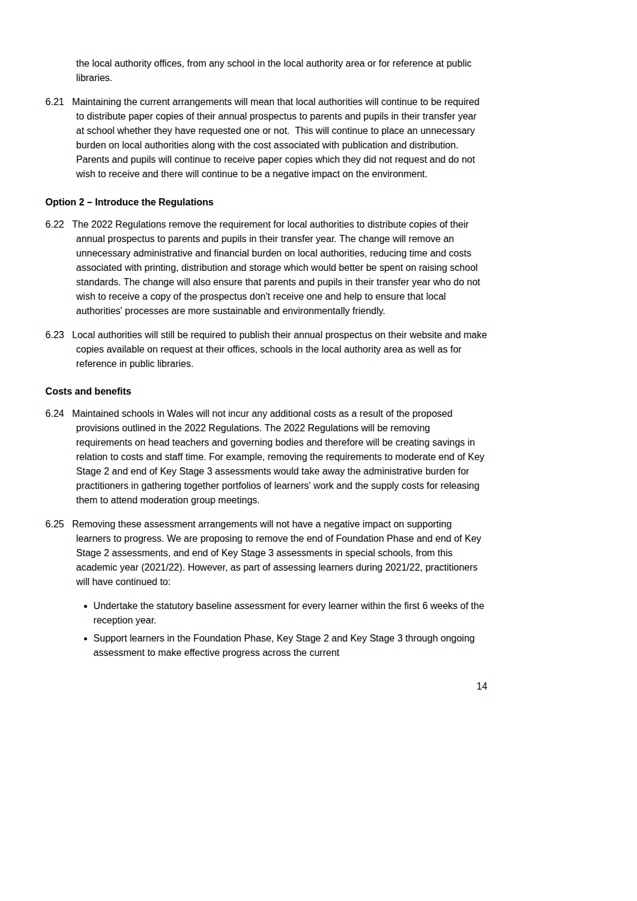the local authority offices, from any school in the local authority area or for reference at public libraries.
6.21 Maintaining the current arrangements will mean that local authorities will continue to be required to distribute paper copies of their annual prospectus to parents and pupils in their transfer year at school whether they have requested one or not. This will continue to place an unnecessary burden on local authorities along with the cost associated with publication and distribution. Parents and pupils will continue to receive paper copies which they did not request and do not wish to receive and there will continue to be a negative impact on the environment.
Option 2 – Introduce the Regulations
6.22 The 2022 Regulations remove the requirement for local authorities to distribute copies of their annual prospectus to parents and pupils in their transfer year. The change will remove an unnecessary administrative and financial burden on local authorities, reducing time and costs associated with printing, distribution and storage which would better be spent on raising school standards. The change will also ensure that parents and pupils in their transfer year who do not wish to receive a copy of the prospectus don't receive one and help to ensure that local authorities' processes are more sustainable and environmentally friendly.
6.23 Local authorities will still be required to publish their annual prospectus on their website and make copies available on request at their offices, schools in the local authority area as well as for reference in public libraries.
Costs and benefits
6.24 Maintained schools in Wales will not incur any additional costs as a result of the proposed provisions outlined in the 2022 Regulations. The 2022 Regulations will be removing requirements on head teachers and governing bodies and therefore will be creating savings in relation to costs and staff time. For example, removing the requirements to moderate end of Key Stage 2 and end of Key Stage 3 assessments would take away the administrative burden for practitioners in gathering together portfolios of learners' work and the supply costs for releasing them to attend moderation group meetings.
6.25 Removing these assessment arrangements will not have a negative impact on supporting learners to progress. We are proposing to remove the end of Foundation Phase and end of Key Stage 2 assessments, and end of Key Stage 3 assessments in special schools, from this academic year (2021/22). However, as part of assessing learners during 2021/22, practitioners will have continued to:
Undertake the statutory baseline assessment for every learner within the first 6 weeks of the reception year.
Support learners in the Foundation Phase, Key Stage 2 and Key Stage 3 through ongoing assessment to make effective progress across the current
14